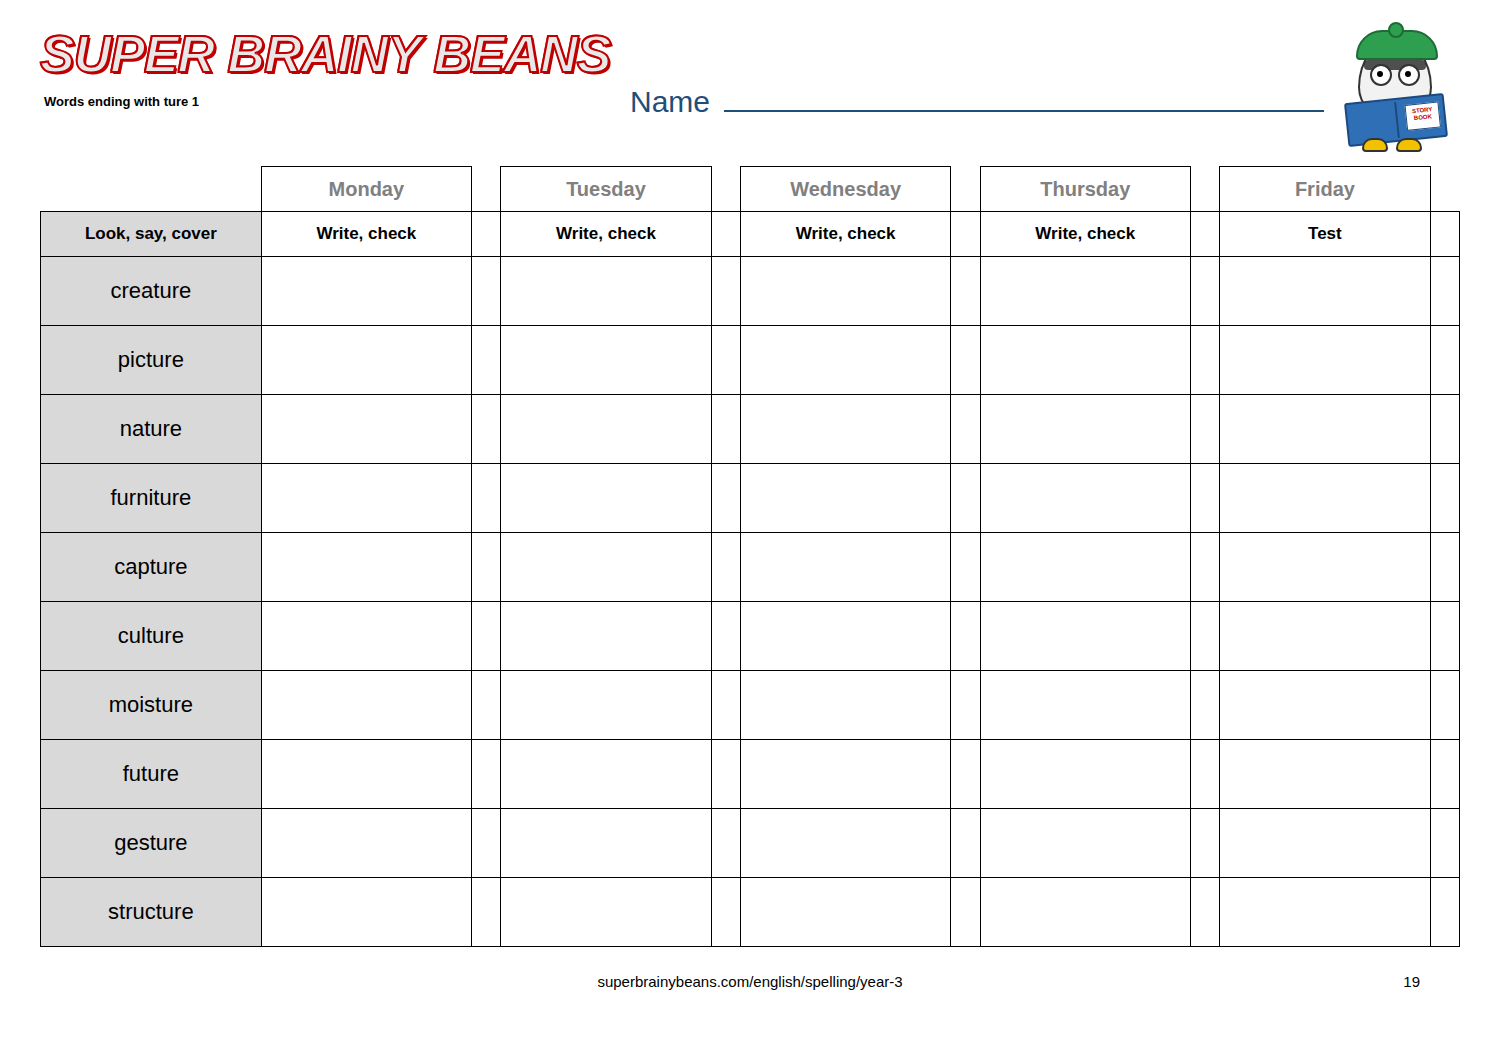SUPER BRAINY BEANS
Words ending with ture 1
Name
STORY
BOOK
| | Monday | | Tuesday | | Wednesday | | Thursday | | Friday | |
| --- | --- | --- | --- | --- | --- | --- | --- | --- | --- | --- |
| Look, say, cover | Write, check | | Write, check | | Write, check | | Write, check | | Test | |
| creature | | | | | | | | | | |
| picture | | | | | | | | | | |
| nature | | | | | | | | | | |
| furniture | | | | | | | | | | |
| capture | | | | | | | | | | |
| culture | | | | | | | | | | |
| moisture | | | | | | | | | | |
| future | | | | | | | | | | |
| gesture | | | | | | | | | | |
| structure | | | | | | | | | | |
superbrainybeans.com/english/spelling/year-3 19